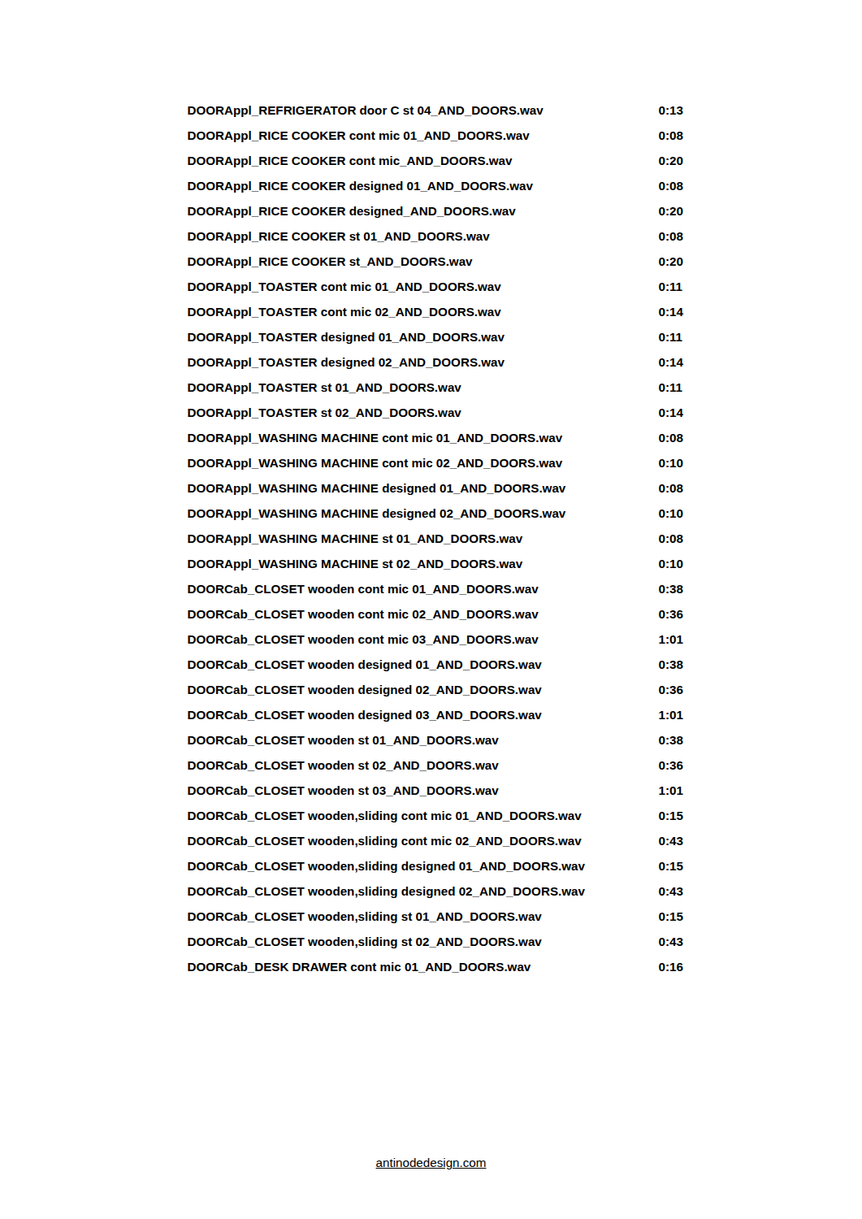| DOORAppl_REFRIGERATOR door C st 04_AND_DOORS.wav | 0:13 |
| DOORAppl_RICE COOKER cont mic 01_AND_DOORS.wav | 0:08 |
| DOORAppl_RICE COOKER cont mic_AND_DOORS.wav | 0:20 |
| DOORAppl_RICE COOKER designed 01_AND_DOORS.wav | 0:08 |
| DOORAppl_RICE COOKER designed_AND_DOORS.wav | 0:20 |
| DOORAppl_RICE COOKER st 01_AND_DOORS.wav | 0:08 |
| DOORAppl_RICE COOKER st_AND_DOORS.wav | 0:20 |
| DOORAppl_TOASTER cont mic 01_AND_DOORS.wav | 0:11 |
| DOORAppl_TOASTER cont mic 02_AND_DOORS.wav | 0:14 |
| DOORAppl_TOASTER designed 01_AND_DOORS.wav | 0:11 |
| DOORAppl_TOASTER designed 02_AND_DOORS.wav | 0:14 |
| DOORAppl_TOASTER st 01_AND_DOORS.wav | 0:11 |
| DOORAppl_TOASTER st 02_AND_DOORS.wav | 0:14 |
| DOORAppl_WASHING MACHINE cont mic 01_AND_DOORS.wav | 0:08 |
| DOORAppl_WASHING MACHINE cont mic 02_AND_DOORS.wav | 0:10 |
| DOORAppl_WASHING MACHINE designed 01_AND_DOORS.wav | 0:08 |
| DOORAppl_WASHING MACHINE designed 02_AND_DOORS.wav | 0:10 |
| DOORAppl_WASHING MACHINE st 01_AND_DOORS.wav | 0:08 |
| DOORAppl_WASHING MACHINE st 02_AND_DOORS.wav | 0:10 |
| DOORCab_CLOSET wooden cont mic 01_AND_DOORS.wav | 0:38 |
| DOORCab_CLOSET wooden cont mic 02_AND_DOORS.wav | 0:36 |
| DOORCab_CLOSET wooden cont mic 03_AND_DOORS.wav | 1:01 |
| DOORCab_CLOSET wooden designed 01_AND_DOORS.wav | 0:38 |
| DOORCab_CLOSET wooden designed 02_AND_DOORS.wav | 0:36 |
| DOORCab_CLOSET wooden designed 03_AND_DOORS.wav | 1:01 |
| DOORCab_CLOSET wooden st 01_AND_DOORS.wav | 0:38 |
| DOORCab_CLOSET wooden st 02_AND_DOORS.wav | 0:36 |
| DOORCab_CLOSET wooden st 03_AND_DOORS.wav | 1:01 |
| DOORCab_CLOSET wooden,sliding cont mic 01_AND_DOORS.wav | 0:15 |
| DOORCab_CLOSET wooden,sliding cont mic 02_AND_DOORS.wav | 0:43 |
| DOORCab_CLOSET wooden,sliding designed 01_AND_DOORS.wav | 0:15 |
| DOORCab_CLOSET wooden,sliding designed 02_AND_DOORS.wav | 0:43 |
| DOORCab_CLOSET wooden,sliding st 01_AND_DOORS.wav | 0:15 |
| DOORCab_CLOSET wooden,sliding st 02_AND_DOORS.wav | 0:43 |
| DOORCab_DESK DRAWER cont mic 01_AND_DOORS.wav | 0:16 |
antinodedesign.com